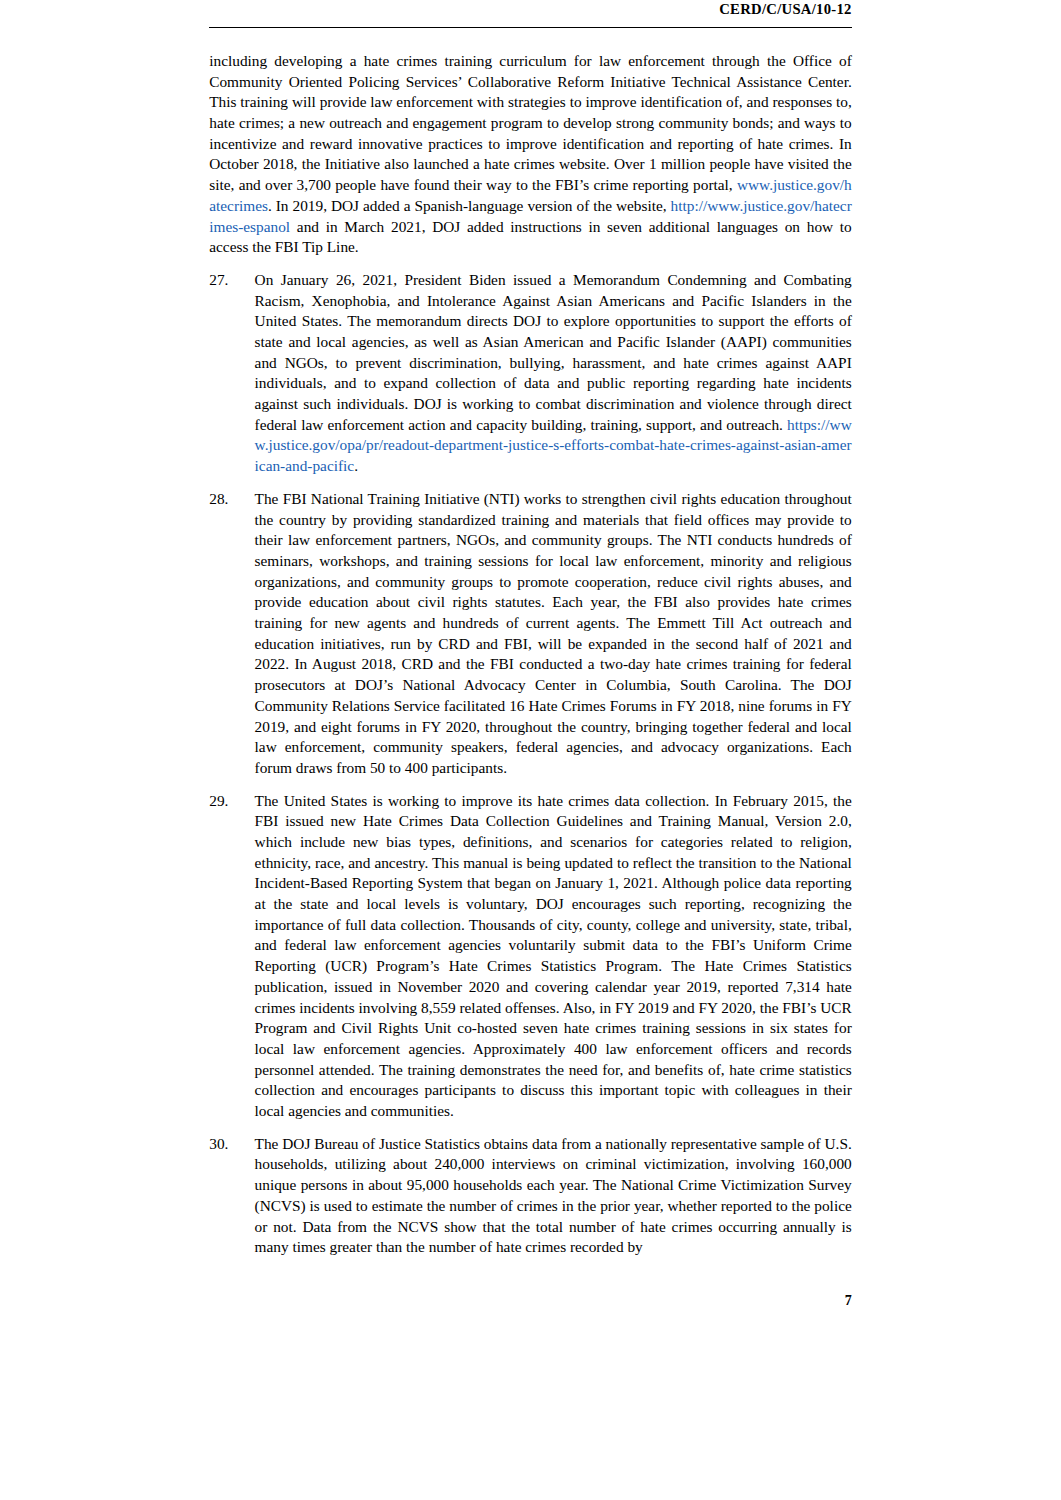CERD/C/USA/10-12
including developing a hate crimes training curriculum for law enforcement through the Office of Community Oriented Policing Services’ Collaborative Reform Initiative Technical Assistance Center. This training will provide law enforcement with strategies to improve identification of, and responses to, hate crimes; a new outreach and engagement program to develop strong community bonds; and ways to incentivize and reward innovative practices to improve identification and reporting of hate crimes. In October 2018, the Initiative also launched a hate crimes website. Over 1 million people have visited the site, and over 3,700 people have found their way to the FBI’s crime reporting portal, www.justice.gov/hatecrimes. In 2019, DOJ added a Spanish-language version of the website, http://www.justice.gov/hatecrimes-espanol and in March 2021, DOJ added instructions in seven additional languages on how to access the FBI Tip Line.
27.
On January 26, 2021, President Biden issued a Memorandum Condemning and Combating Racism, Xenophobia, and Intolerance Against Asian Americans and Pacific Islanders in the United States. The memorandum directs DOJ to explore opportunities to support the efforts of state and local agencies, as well as Asian American and Pacific Islander (AAPI) communities and NGOs, to prevent discrimination, bullying, harassment, and hate crimes against AAPI individuals, and to expand collection of data and public reporting regarding hate incidents against such individuals. DOJ is working to combat discrimination and violence through direct federal law enforcement action and capacity building, training, support, and outreach. https://www.justice.gov/opa/pr/readout-department-justice-s-efforts-combat-hate-crimes-against-asian-american-and-pacific.
28.
The FBI National Training Initiative (NTI) works to strengthen civil rights education throughout the country by providing standardized training and materials that field offices may provide to their law enforcement partners, NGOs, and community groups. The NTI conducts hundreds of seminars, workshops, and training sessions for local law enforcement, minority and religious organizations, and community groups to promote cooperation, reduce civil rights abuses, and provide education about civil rights statutes. Each year, the FBI also provides hate crimes training for new agents and hundreds of current agents. The Emmett Till Act outreach and education initiatives, run by CRD and FBI, will be expanded in the second half of 2021 and 2022. In August 2018, CRD and the FBI conducted a two-day hate crimes training for federal prosecutors at DOJ’s National Advocacy Center in Columbia, South Carolina. The DOJ Community Relations Service facilitated 16 Hate Crimes Forums in FY 2018, nine forums in FY 2019, and eight forums in FY 2020, throughout the country, bringing together federal and local law enforcement, community speakers, federal agencies, and advocacy organizations. Each forum draws from 50 to 400 participants.
29.
The United States is working to improve its hate crimes data collection. In February 2015, the FBI issued new Hate Crimes Data Collection Guidelines and Training Manual, Version 2.0, which include new bias types, definitions, and scenarios for categories related to religion, ethnicity, race, and ancestry. This manual is being updated to reflect the transition to the National Incident-Based Reporting System that began on January 1, 2021. Although police data reporting at the state and local levels is voluntary, DOJ encourages such reporting, recognizing the importance of full data collection. Thousands of city, county, college and university, state, tribal, and federal law enforcement agencies voluntarily submit data to the FBI’s Uniform Crime Reporting (UCR) Program’s Hate Crimes Statistics Program. The Hate Crimes Statistics publication, issued in November 2020 and covering calendar year 2019, reported 7,314 hate crimes incidents involving 8,559 related offenses. Also, in FY 2019 and FY 2020, the FBI’s UCR Program and Civil Rights Unit co-hosted seven hate crimes training sessions in six states for local law enforcement agencies. Approximately 400 law enforcement officers and records personnel attended. The training demonstrates the need for, and benefits of, hate crime statistics collection and encourages participants to discuss this important topic with colleagues in their local agencies and communities.
30.
The DOJ Bureau of Justice Statistics obtains data from a nationally representative sample of U.S. households, utilizing about 240,000 interviews on criminal victimization, involving 160,000 unique persons in about 95,000 households each year. The National Crime Victimization Survey (NCVS) is used to estimate the number of crimes in the prior year, whether reported to the police or not. Data from the NCVS show that the total number of hate crimes occurring annually is many times greater than the number of hate crimes recorded by
7